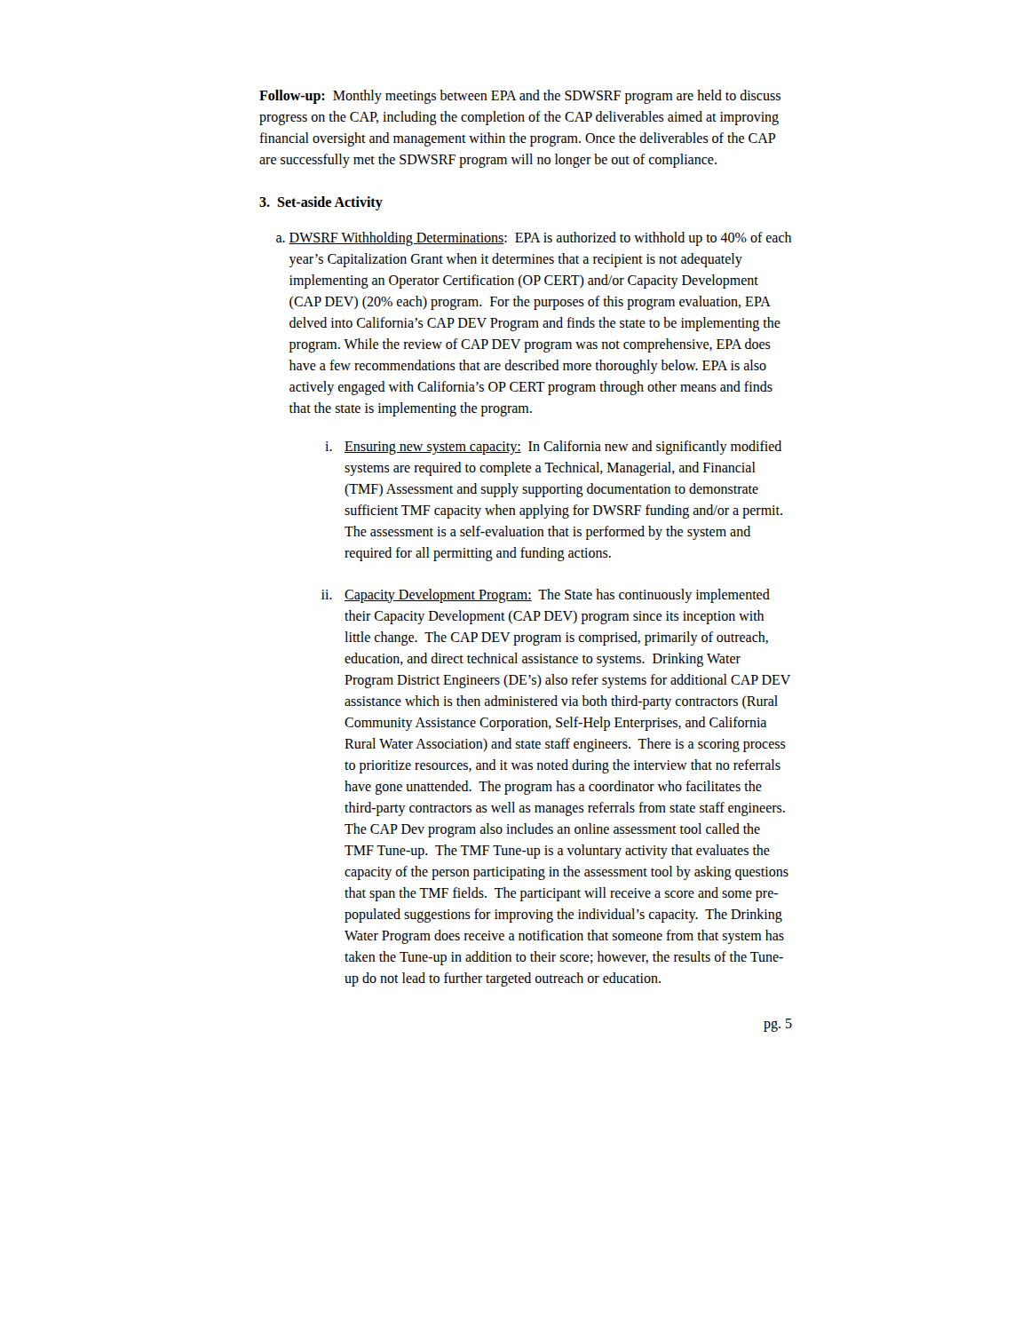Follow-up: Monthly meetings between EPA and the SDWSRF program are held to discuss progress on the CAP, including the completion of the CAP deliverables aimed at improving financial oversight and management within the program. Once the deliverables of the CAP are successfully met the SDWSRF program will no longer be out of compliance.
3. Set-aside Activity
DWSRF Withholding Determinations: EPA is authorized to withhold up to 40% of each year’s Capitalization Grant when it determines that a recipient is not adequately implementing an Operator Certification (OP CERT) and/or Capacity Development (CAP DEV) (20% each) program. For the purposes of this program evaluation, EPA delved into California’s CAP DEV Program and finds the state to be implementing the program. While the review of CAP DEV program was not comprehensive, EPA does have a few recommendations that are described more thoroughly below. EPA is also actively engaged with California’s OP CERT program through other means and finds that the state is implementing the program.
Ensuring new system capacity: In California new and significantly modified systems are required to complete a Technical, Managerial, and Financial (TMF) Assessment and supply supporting documentation to demonstrate sufficient TMF capacity when applying for DWSRF funding and/or a permit. The assessment is a self-evaluation that is performed by the system and required for all permitting and funding actions.
Capacity Development Program: The State has continuously implemented their Capacity Development (CAP DEV) program since its inception with little change. The CAP DEV program is comprised, primarily of outreach, education, and direct technical assistance to systems. Drinking Water Program District Engineers (DE’s) also refer systems for additional CAP DEV assistance which is then administered via both third-party contractors (Rural Community Assistance Corporation, Self-Help Enterprises, and California Rural Water Association) and state staff engineers. There is a scoring process to prioritize resources, and it was noted during the interview that no referrals have gone unattended. The program has a coordinator who facilitates the third-party contractors as well as manages referrals from state staff engineers. The CAP Dev program also includes an online assessment tool called the TMF Tune-up. The TMF Tune-up is a voluntary activity that evaluates the capacity of the person participating in the assessment tool by asking questions that span the TMF fields. The participant will receive a score and some pre-populated suggestions for improving the individual’s capacity. The Drinking Water Program does receive a notification that someone from that system has taken the Tune-up in addition to their score; however, the results of the Tune-up do not lead to further targeted outreach or education.
pg. 5